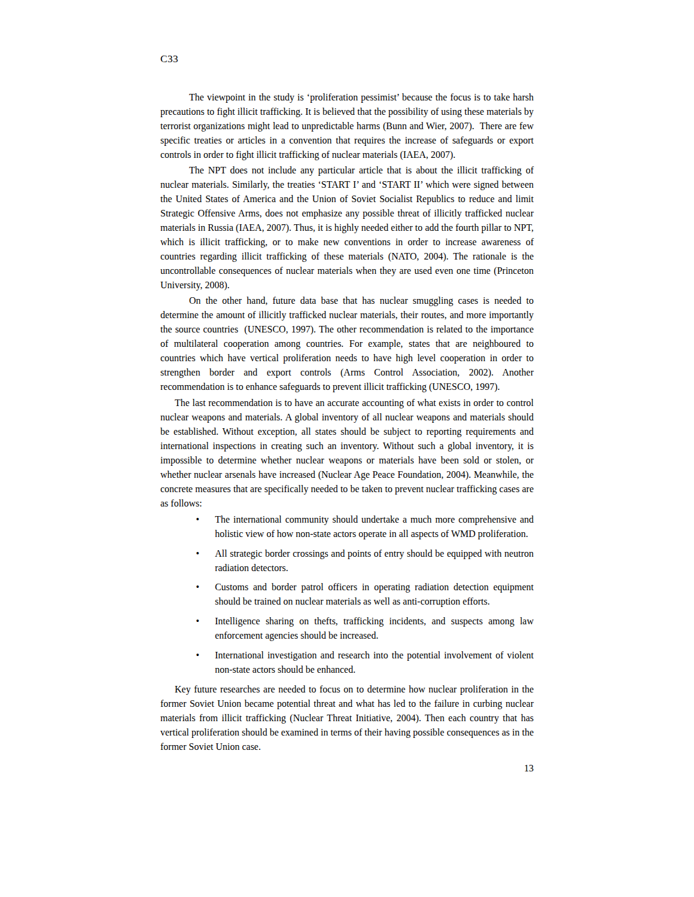C33
The viewpoint in the study is ‘proliferation pessimist’ because the focus is to take harsh precautions to fight illicit trafficking. It is believed that the possibility of using these materials by terrorist organizations might lead to unpredictable harms (Bunn and Wier, 2007). There are few specific treaties or articles in a convention that requires the increase of safeguards or export controls in order to fight illicit trafficking of nuclear materials (IAEA, 2007).
The NPT does not include any particular article that is about the illicit trafficking of nuclear materials. Similarly, the treaties ‘START I’ and ‘START II’ which were signed between the United States of America and the Union of Soviet Socialist Republics to reduce and limit Strategic Offensive Arms, does not emphasize any possible threat of illicitly trafficked nuclear materials in Russia (IAEA, 2007). Thus, it is highly needed either to add the fourth pillar to NPT, which is illicit trafficking, or to make new conventions in order to increase awareness of countries regarding illicit trafficking of these materials (NATO, 2004). The rationale is the uncontrollable consequences of nuclear materials when they are used even one time (Princeton University, 2008).
On the other hand, future data base that has nuclear smuggling cases is needed to determine the amount of illicitly trafficked nuclear materials, their routes, and more importantly the source countries (UNESCO, 1997). The other recommendation is related to the importance of multilateral cooperation among countries. For example, states that are neighboured to countries which have vertical proliferation needs to have high level cooperation in order to strengthen border and export controls (Arms Control Association, 2002). Another recommendation is to enhance safeguards to prevent illicit trafficking (UNESCO, 1997).
The last recommendation is to have an accurate accounting of what exists in order to control nuclear weapons and materials. A global inventory of all nuclear weapons and materials should be established. Without exception, all states should be subject to reporting requirements and international inspections in creating such an inventory. Without such a global inventory, it is impossible to determine whether nuclear weapons or materials have been sold or stolen, or whether nuclear arsenals have increased (Nuclear Age Peace Foundation, 2004). Meanwhile, the concrete measures that are specifically needed to be taken to prevent nuclear trafficking cases are as follows:
The international community should undertake a much more comprehensive and holistic view of how non-state actors operate in all aspects of WMD proliferation.
All strategic border crossings and points of entry should be equipped with neutron radiation detectors.
Customs and border patrol officers in operating radiation detection equipment should be trained on nuclear materials as well as anti-corruption efforts.
Intelligence sharing on thefts, trafficking incidents, and suspects among law enforcement agencies should be increased.
International investigation and research into the potential involvement of violent non-state actors should be enhanced.
Key future researches are needed to focus on to determine how nuclear proliferation in the former Soviet Union became potential threat and what has led to the failure in curbing nuclear materials from illicit trafficking (Nuclear Threat Initiative, 2004). Then each country that has vertical proliferation should be examined in terms of their having possible consequences as in the former Soviet Union case.
13